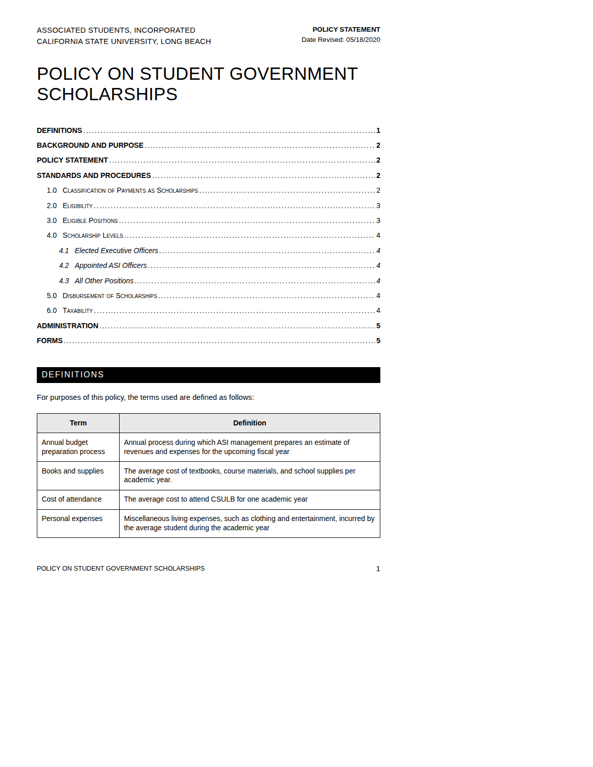Associated Students, Incorporated
California State University, Long Beach
Policy Statement
Date Revised: 05/18/2020
Policy on Student Government Scholarships
Definitions ........................................................................................................................................... 1
Background and Purpose ......................................................................................................................... 2
Policy Statement ................................................................................................................................. 2
Standards and Procedures ..................................................................................................................... 2
1.0 Classification of Payments as Scholarships ................................................................................................. 2
2.0 Eligibility ......................................................................................................................................... 3
3.0 Eligible Positions ............................................................................................................................. 3
4.0 Scholarship Levels .......................................................................................................................... 4
4.1 Elected Executive Officers ......................................................................................................... 4
4.2 Appointed ASI Officers ............................................................................................................. 4
4.3 All Other Positions ..................................................................................................................... 4
5.0 Disbursement of Scholarships ............................................................................................................. 4
6.0 Taxability ......................................................................................................................................... 4
Administration ..................................................................................................................................... 5
Forms ..................................................................................................................................................... 5
DEFINITIONS
For purposes of this policy, the terms used are defined as follows:
| Term | Definition |
| --- | --- |
| Annual budget preparation process | Annual process during which ASI management prepares an estimate of revenues and expenses for the upcoming fiscal year |
| Books and supplies | The average cost of textbooks, course materials, and school supplies per academic year. |
| Cost of attendance | The average cost to attend CSULB for one academic year |
| Personal expenses | Miscellaneous living expenses, such as clothing and entertainment, incurred by the average student during the academic year |
Policy on Student Government Scholarships 1